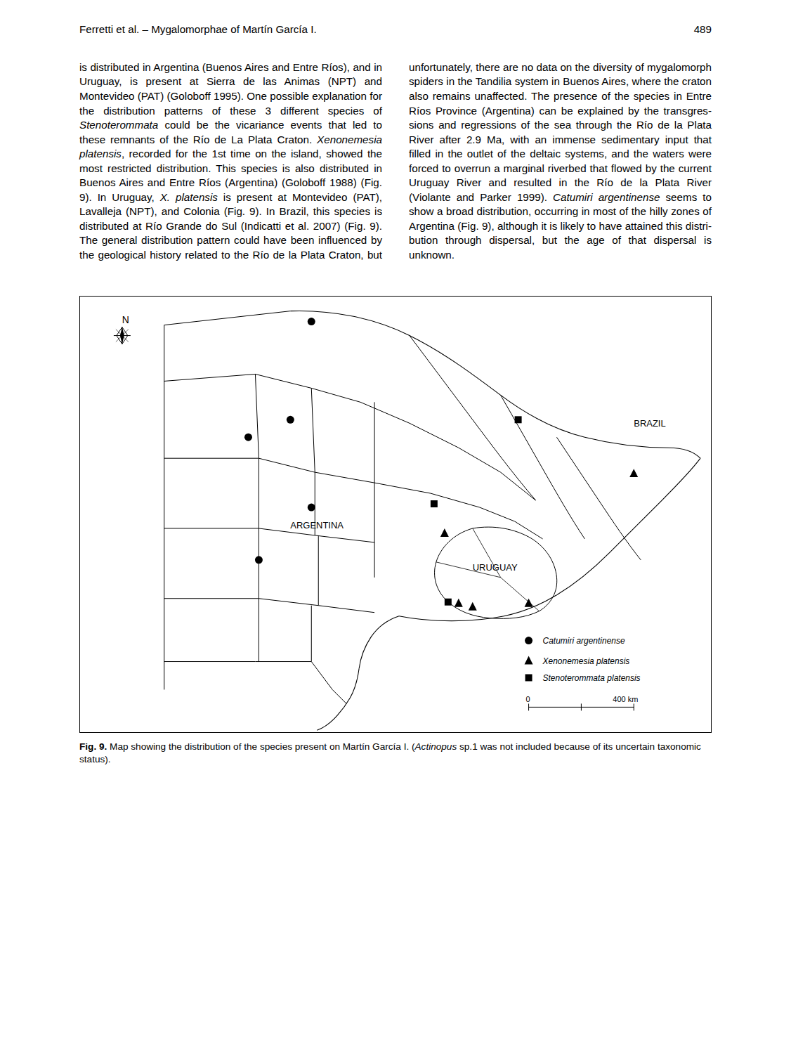Ferretti et al. – Mygalomorphae of Martín García I. 489
is distributed in Argentina (Buenos Aires and Entre Ríos), and in Uruguay, is present at Sierra de las Animas (NPT) and Montevideo (PAT) (Goloboff 1995). One possible explanation for the distribution patterns of these 3 different species of Stenoterommata could be the vicariance events that led to these remnants of the Río de La Plata Craton. Xenonemesia platensis, recorded for the 1st time on the island, showed the most restricted distribution. This species is also distributed in Buenos Aires and Entre Ríos (Argentina) (Goloboff 1988) (Fig. 9). In Uruguay, X. platensis is present at Montevideo (PAT), Lavalleja (NPT), and Colonia (Fig. 9). In Brazil, this species is distributed at Río Grande do Sul (Indicatti et al. 2007) (Fig. 9). The general distribution pattern could have been influenced by the geological history related to the Río de la Plata Craton, but unfortunately, there are no data on the diversity of mygalomorph spiders in the Tandilia system in Buenos Aires, where the craton also remains unaffected. The presence of the species in Entre Ríos Province (Argentina) can be explained by the transgressions and regressions of the sea through the Río de la Plata River after 2.9 Ma, with an immense sedimentary input that filled in the outlet of the deltaic systems, and the waters were forced to overrun a marginal riverbed that flowed by the current Uruguay River and resulted in the Río de la Plata River (Violante and Parker 1999). Catumiri argentinense seems to show a broad distribution, occurring in most of the hilly zones of Argentina (Fig. 9), although it is likely to have attained this distribution through dispersal, but the age of that dispersal is unknown.
N BRAZIL ARGENTINA URUGUAY Catumiri argentinense Xenonemesia platensis Stenoterommata platensis 0 400 km
Fig. 9. Map showing the distribution of the species present on Martín García I. (Actinopus sp.1 was not included because of its uncertain taxonomic status).